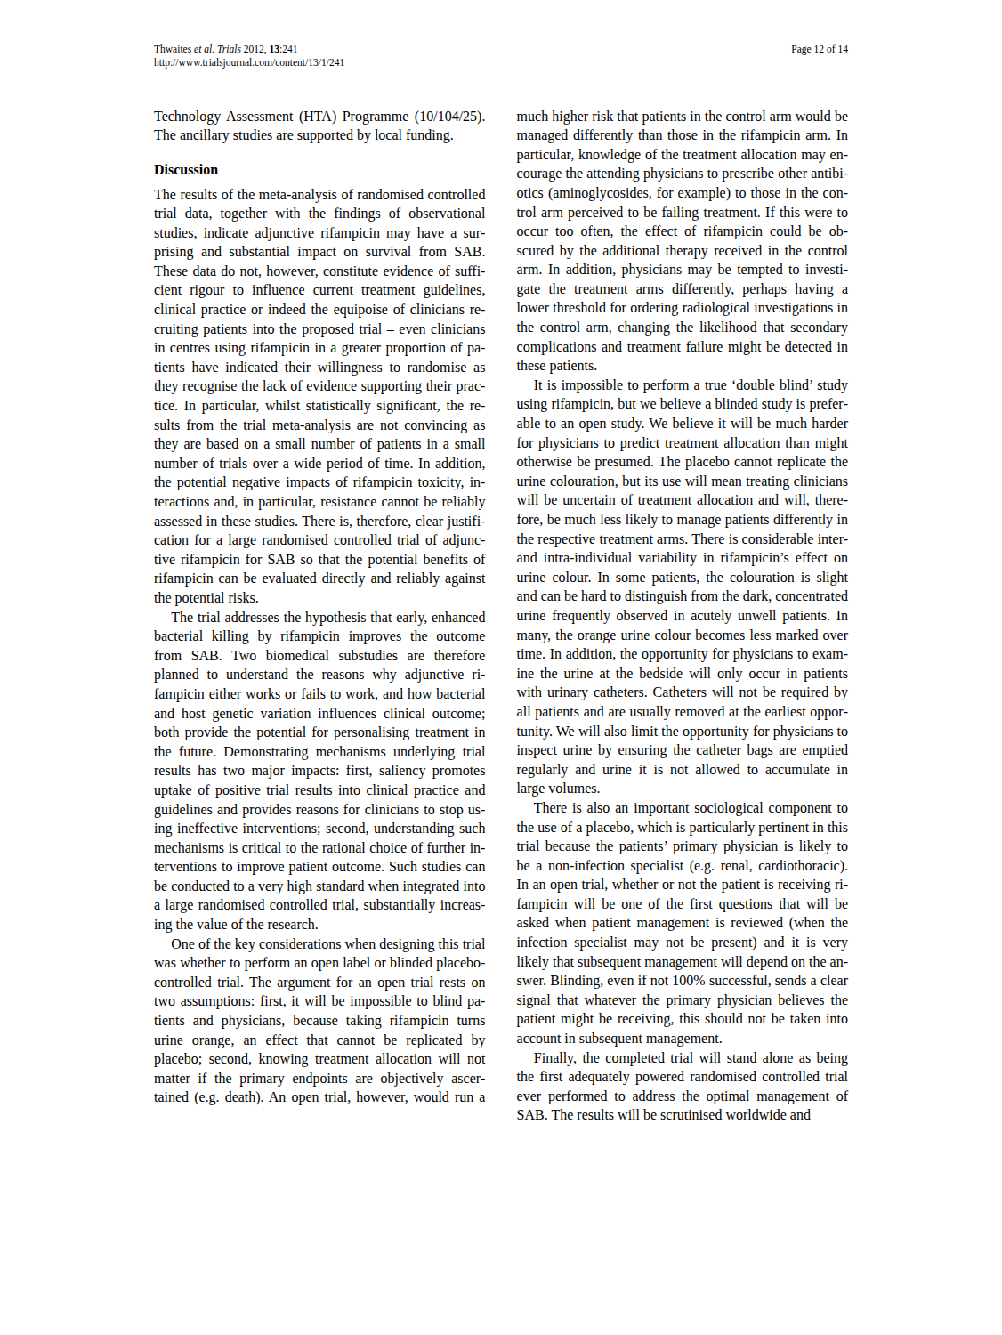Thwaites et al. Trials 2012, 13:241
http://www.trialsjournal.com/content/13/1/241
Page 12 of 14
Technology Assessment (HTA) Programme (10/104/25). The ancillary studies are supported by local funding.
Discussion
The results of the meta-analysis of randomised controlled trial data, together with the findings of observational studies, indicate adjunctive rifampicin may have a surprising and substantial impact on survival from SAB. These data do not, however, constitute evidence of sufficient rigour to influence current treatment guidelines, clinical practice or indeed the equipoise of clinicians recruiting patients into the proposed trial – even clinicians in centres using rifampicin in a greater proportion of patients have indicated their willingness to randomise as they recognise the lack of evidence supporting their practice. In particular, whilst statistically significant, the results from the trial meta-analysis are not convincing as they are based on a small number of patients in a small number of trials over a wide period of time. In addition, the potential negative impacts of rifampicin toxicity, interactions and, in particular, resistance cannot be reliably assessed in these studies. There is, therefore, clear justification for a large randomised controlled trial of adjunctive rifampicin for SAB so that the potential benefits of rifampicin can be evaluated directly and reliably against the potential risks.
The trial addresses the hypothesis that early, enhanced bacterial killing by rifampicin improves the outcome from SAB. Two biomedical substudies are therefore planned to understand the reasons why adjunctive rifampicin either works or fails to work, and how bacterial and host genetic variation influences clinical outcome; both provide the potential for personalising treatment in the future. Demonstrating mechanisms underlying trial results has two major impacts: first, saliency promotes uptake of positive trial results into clinical practice and guidelines and provides reasons for clinicians to stop using ineffective interventions; second, understanding such mechanisms is critical to the rational choice of further interventions to improve patient outcome. Such studies can be conducted to a very high standard when integrated into a large randomised controlled trial, substantially increasing the value of the research.
One of the key considerations when designing this trial was whether to perform an open label or blinded placebo-controlled trial. The argument for an open trial rests on two assumptions: first, it will be impossible to blind patients and physicians, because taking rifampicin turns urine orange, an effect that cannot be replicated by placebo; second, knowing treatment allocation will not matter if the primary endpoints are objectively ascertained (e.g. death). An open trial, however, would run a much higher risk that patients in the control arm would be managed differently than those in the rifampicin arm. In particular, knowledge of the treatment allocation may encourage the attending physicians to prescribe other antibiotics (aminoglycosides, for example) to those in the control arm perceived to be failing treatment. If this were to occur too often, the effect of rifampicin could be obscured by the additional therapy received in the control arm. In addition, physicians may be tempted to investigate the treatment arms differently, perhaps having a lower threshold for ordering radiological investigations in the control arm, changing the likelihood that secondary complications and treatment failure might be detected in these patients.
It is impossible to perform a true ‘double blind’ study using rifampicin, but we believe a blinded study is preferable to an open study. We believe it will be much harder for physicians to predict treatment allocation than might otherwise be presumed. The placebo cannot replicate the urine colouration, but its use will mean treating clinicians will be uncertain of treatment allocation and will, therefore, be much less likely to manage patients differently in the respective treatment arms. There is considerable inter- and intra-individual variability in rifampicin’s effect on urine colour. In some patients, the colouration is slight and can be hard to distinguish from the dark, concentrated urine frequently observed in acutely unwell patients. In many, the orange urine colour becomes less marked over time. In addition, the opportunity for physicians to examine the urine at the bedside will only occur in patients with urinary catheters. Catheters will not be required by all patients and are usually removed at the earliest opportunity. We will also limit the opportunity for physicians to inspect urine by ensuring the catheter bags are emptied regularly and urine it is not allowed to accumulate in large volumes.
There is also an important sociological component to the use of a placebo, which is particularly pertinent in this trial because the patients’ primary physician is likely to be a non-infection specialist (e.g. renal, cardiothoracic). In an open trial, whether or not the patient is receiving rifampicin will be one of the first questions that will be asked when patient management is reviewed (when the infection specialist may not be present) and it is very likely that subsequent management will depend on the answer. Blinding, even if not 100% successful, sends a clear signal that whatever the primary physician believes the patient might be receiving, this should not be taken into account in subsequent management.
Finally, the completed trial will stand alone as being the first adequately powered randomised controlled trial ever performed to address the optimal management of SAB. The results will be scrutinised worldwide and